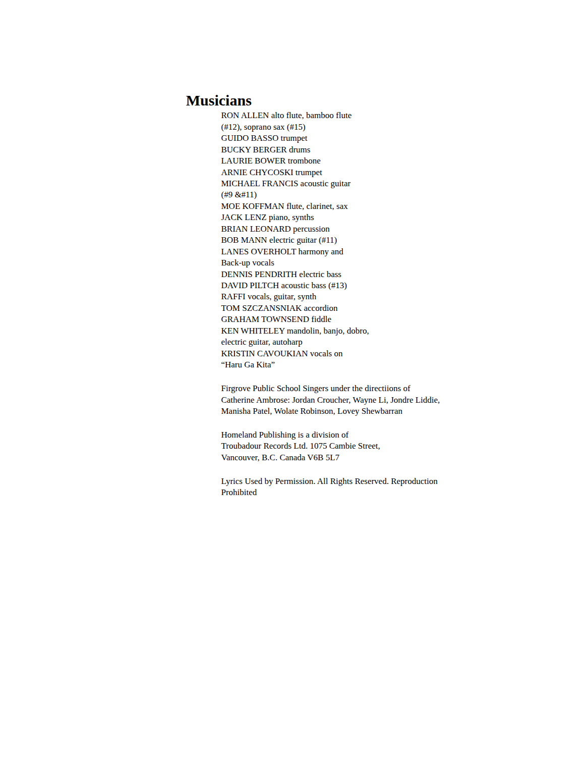Musicians
RON ALLEN alto flute, bamboo flute
(#12), soprano sax (#15)
GUIDO BASSO trumpet
BUCKY BERGER drums
LAURIE BOWER trombone
ARNIE CHYCOSKI trumpet
MICHAEL FRANCIS acoustic guitar
(#9 &#11)
MOE KOFFMAN flute, clarinet, sax
JACK LENZ piano, synths
BRIAN LEONARD percussion
BOB MANN electric guitar (#11)
LANES OVERHOLT harmony and
Back-up vocals
DENNIS PENDRITH electric bass
DAVID PILTCH acoustic bass (#13)
RAFFI vocals, guitar, synth
TOM SZCZANSNIAK accordion
GRAHAM TOWNSEND fiddle
KEN WHITELEY mandolin, banjo, dobro,
electric guitar, autoharp
KRISTIN CAVOUKIAN vocals on
“Haru Ga Kita”
Firgrove Public School Singers under the directiions of
Catherine Ambrose: Jordan Croucher, Wayne Li, Jondre Liddie,
Manisha Patel, Wolate Robinson, Lovey Shewbarran
Homeland Publishing is a division of
Troubadour Records Ltd. 1075 Cambie Street,
Vancouver, B.C. Canada V6B 5L7
Lyrics Used by Permission. All Rights Reserved. Reproduction Prohibited